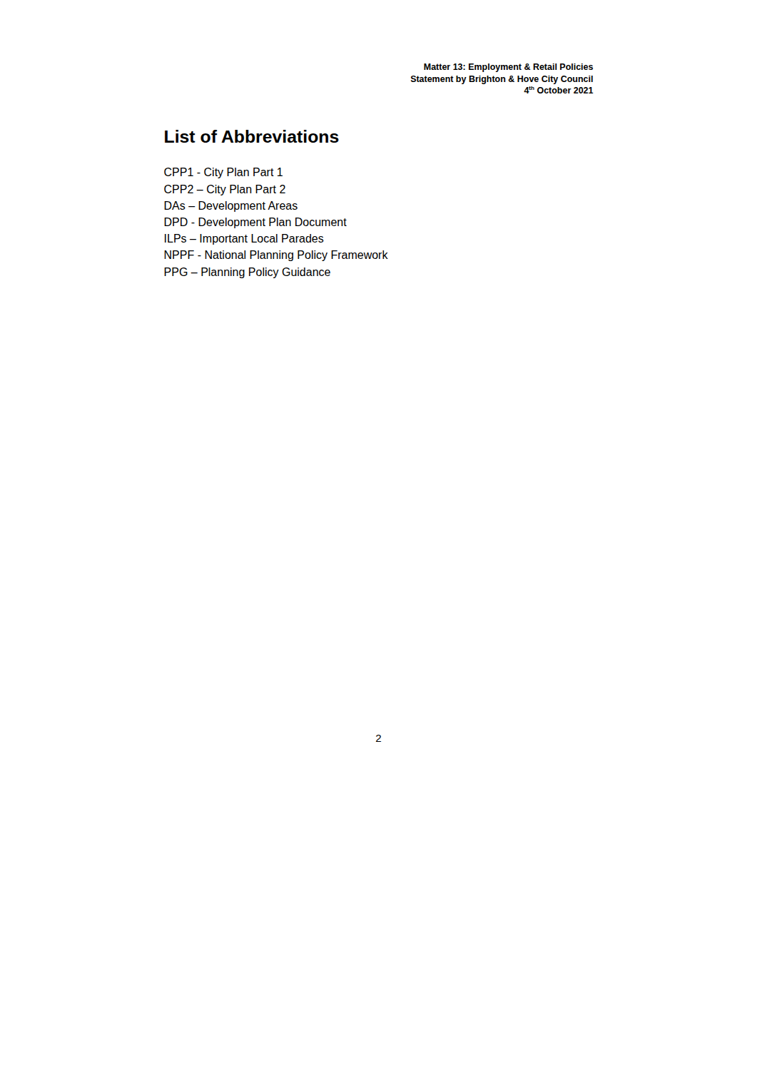Matter 13: Employment & Retail Policies
Statement by Brighton & Hove City Council
4th October 2021
List of Abbreviations
CPP1 - City Plan Part 1
CPP2 – City Plan Part 2
DAs – Development Areas
DPD - Development Plan Document
ILPs – Important Local Parades
NPPF - National Planning Policy Framework
PPG – Planning Policy Guidance
2